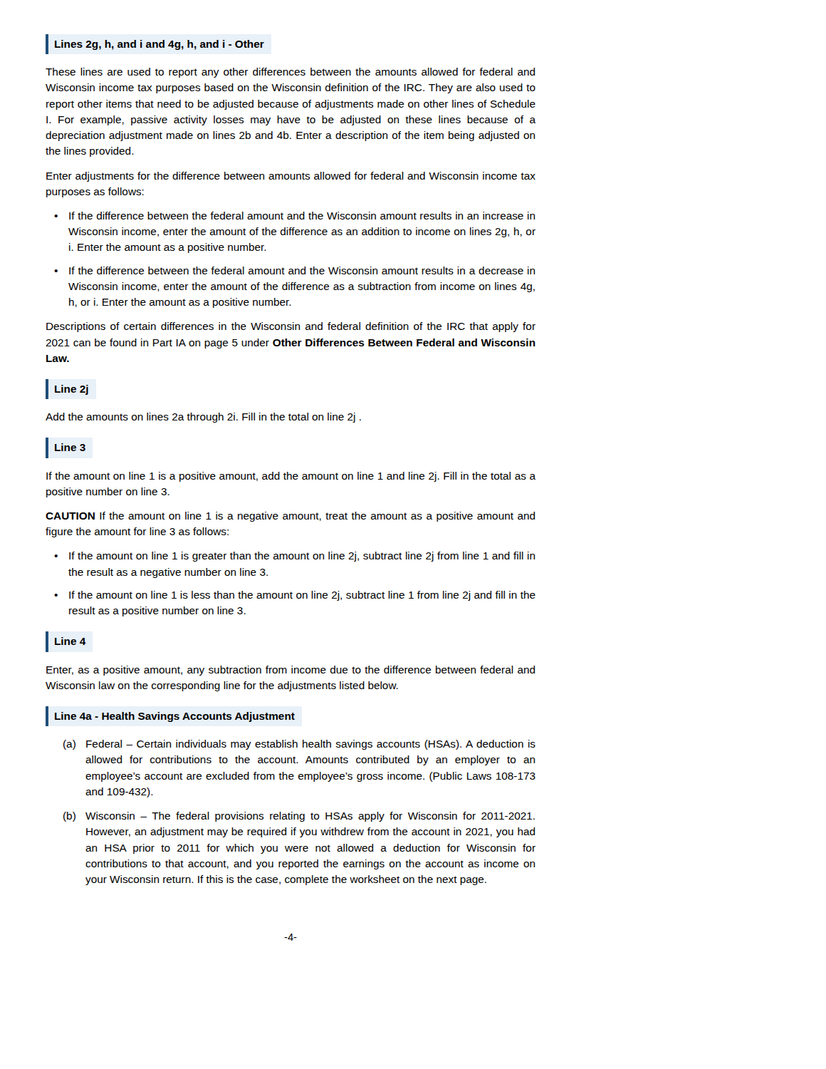Lines 2g, h, and i and 4g, h, and i - Other
These lines are used to report any other differences between the amounts allowed for federal and Wisconsin income tax purposes based on the Wisconsin definition of the IRC. They are also used to report other items that need to be adjusted because of adjustments made on other lines of Schedule I. For example, passive activity losses may have to be adjusted on these lines because of a depreciation adjustment made on lines 2b and 4b. Enter a description of the item being adjusted on the lines provided.
Enter adjustments for the difference between amounts allowed for federal and Wisconsin income tax purposes as follows:
If the difference between the federal amount and the Wisconsin amount results in an increase in Wisconsin income, enter the amount of the difference as an addition to income on lines 2g, h, or i. Enter the amount as a positive number.
If the difference between the federal amount and the Wisconsin amount results in a decrease in Wisconsin income, enter the amount of the difference as a subtraction from income on lines 4g, h, or i. Enter the amount as a positive number.
Descriptions of certain differences in the Wisconsin and federal definition of the IRC that apply for 2021 can be found in Part IA on page 5 under Other Differences Between Federal and Wisconsin Law.
Line 2j
Add the amounts on lines 2a through 2i. Fill in the total on line 2j .
Line 3
If the amount on line 1 is a positive amount, add the amount on line 1 and line 2j. Fill in the total as a positive number on line 3.
CAUTION If the amount on line 1 is a negative amount, treat the amount as a positive amount and figure the amount for line 3 as follows:
If the amount on line 1 is greater than the amount on line 2j, subtract line 2j from line 1 and fill in the result as a negative number on line 3.
If the amount on line 1 is less than the amount on line 2j, subtract line 1 from line 2j and fill in the result as a positive number on line 3.
Line 4
Enter, as a positive amount, any subtraction from income due to the difference between federal and Wisconsin law on the corresponding line for the adjustments listed below.
Line 4a - Health Savings Accounts Adjustment
Federal – Certain individuals may establish health savings accounts (HSAs). A deduction is allowed for contributions to the account. Amounts contributed by an employer to an employee’s account are excluded from the employee’s gross income. (Public Laws 108-173 and 109-432).
Wisconsin – The federal provisions relating to HSAs apply for Wisconsin for 2011-2021. However, an adjustment may be required if you withdrew from the account in 2021, you had an HSA prior to 2011 for which you were not allowed a deduction for Wisconsin for contributions to that account, and you reported the earnings on the account as income on your Wisconsin return. If this is the case, complete the worksheet on the next page.
-4-